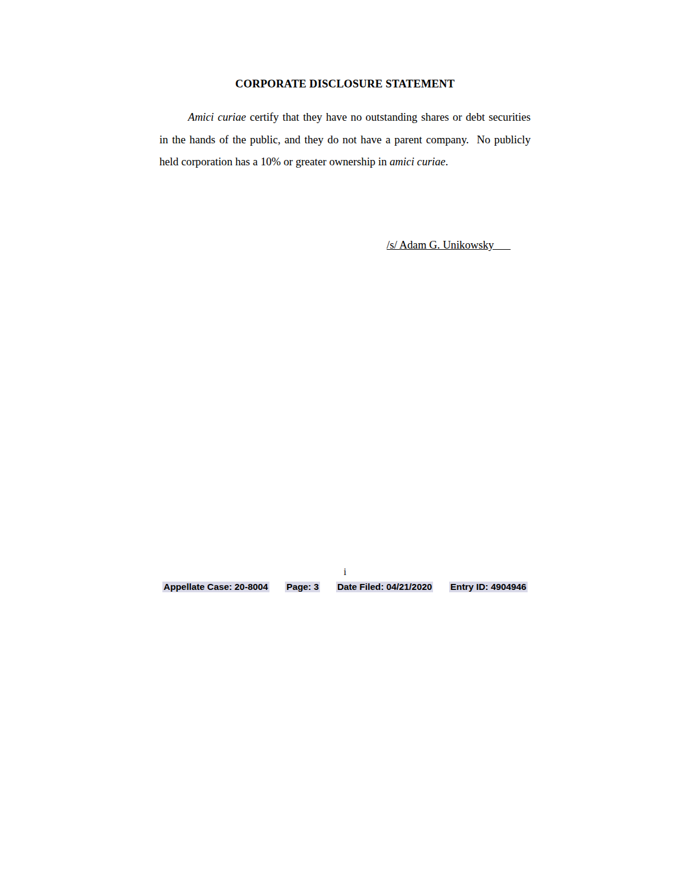CORPORATE DISCLOSURE STATEMENT
Amici curiae certify that they have no outstanding shares or debt securities in the hands of the public, and they do not have a parent company. No publicly held corporation has a 10% or greater ownership in amici curiae.
/s/ Adam G. Unikowsky
i
Appellate Case: 20-8004 Page: 3 Date Filed: 04/21/2020 Entry ID: 4904946